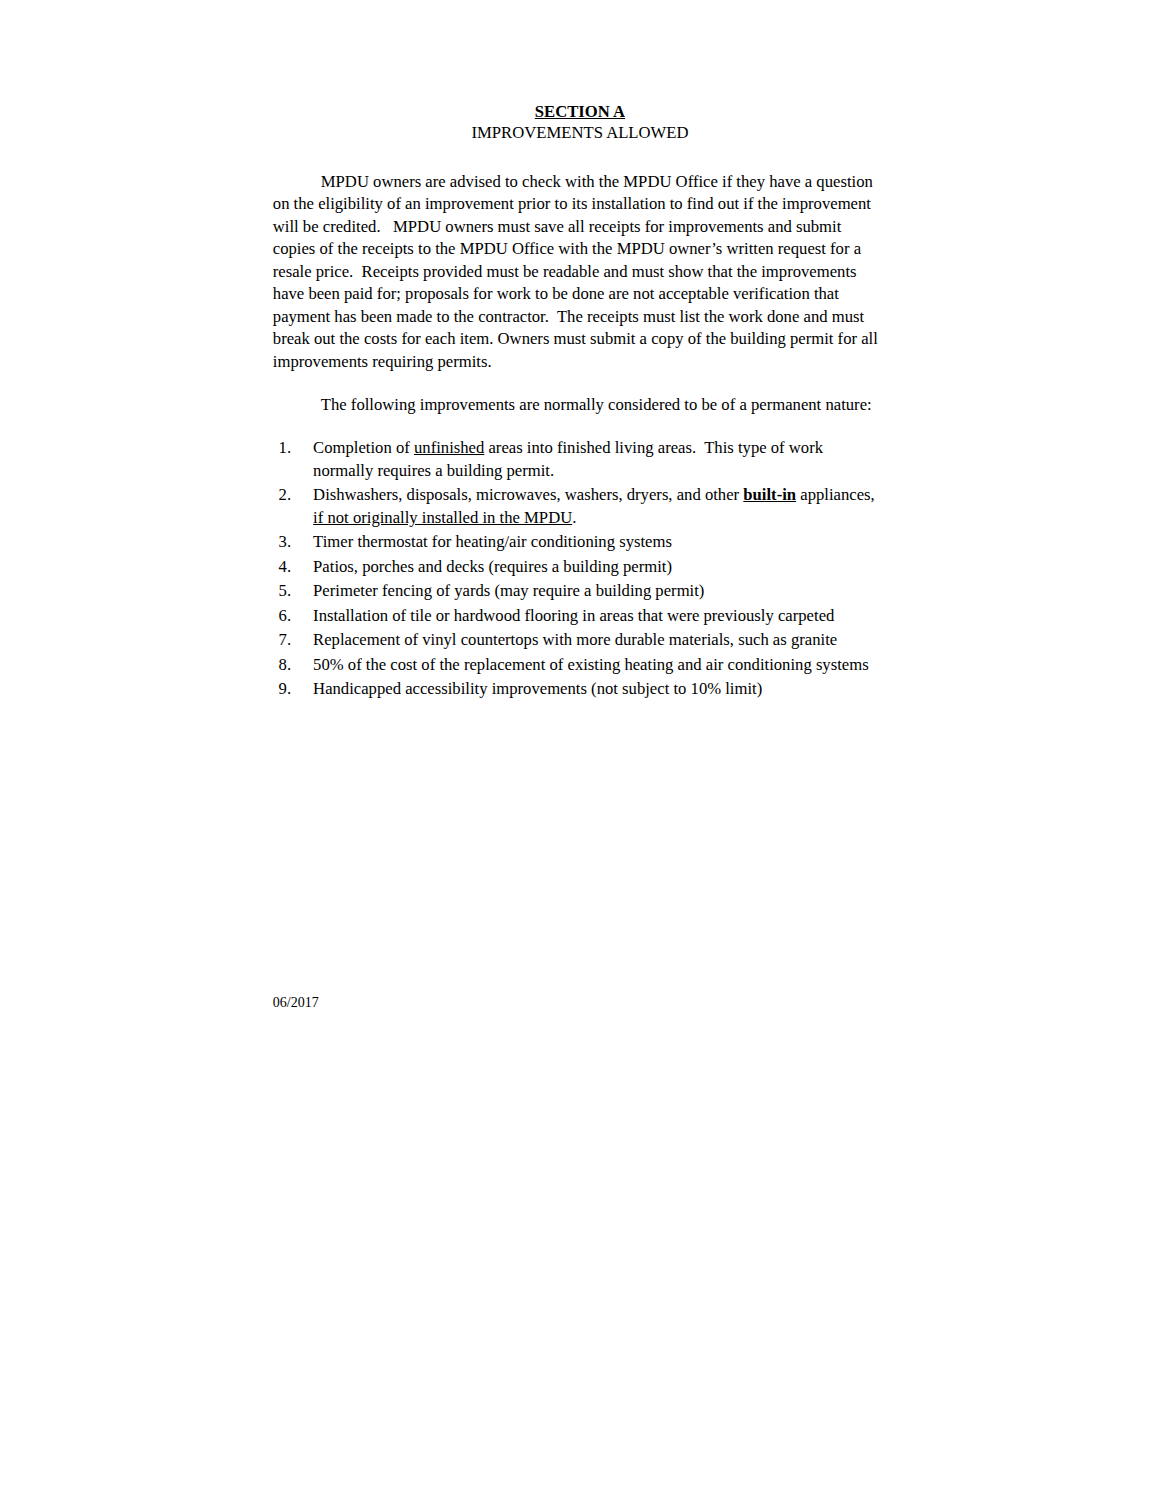SECTION A
IMPROVEMENTS ALLOWED
MPDU owners are advised to check with the MPDU Office if they have a question on the eligibility of an improvement prior to its installation to find out if the improvement will be credited. MPDU owners must save all receipts for improvements and submit copies of the receipts to the MPDU Office with the MPDU owner’s written request for a resale price. Receipts provided must be readable and must show that the improvements have been paid for; proposals for work to be done are not acceptable verification that payment has been made to the contractor. The receipts must list the work done and must break out the costs for each item. Owners must submit a copy of the building permit for all improvements requiring permits.
The following improvements are normally considered to be of a permanent nature:
Completion of unfinished areas into finished living areas. This type of work normally requires a building permit.
Dishwashers, disposals, microwaves, washers, dryers, and other built-in appliances, if not originally installed in the MPDU.
Timer thermostat for heating/air conditioning systems
Patios, porches and decks (requires a building permit)
Perimeter fencing of yards (may require a building permit)
Installation of tile or hardwood flooring in areas that were previously carpeted
Replacement of vinyl countertops with more durable materials, such as granite
50% of the cost of the replacement of existing heating and air conditioning systems
Handicapped accessibility improvements (not subject to 10% limit)
06/2017